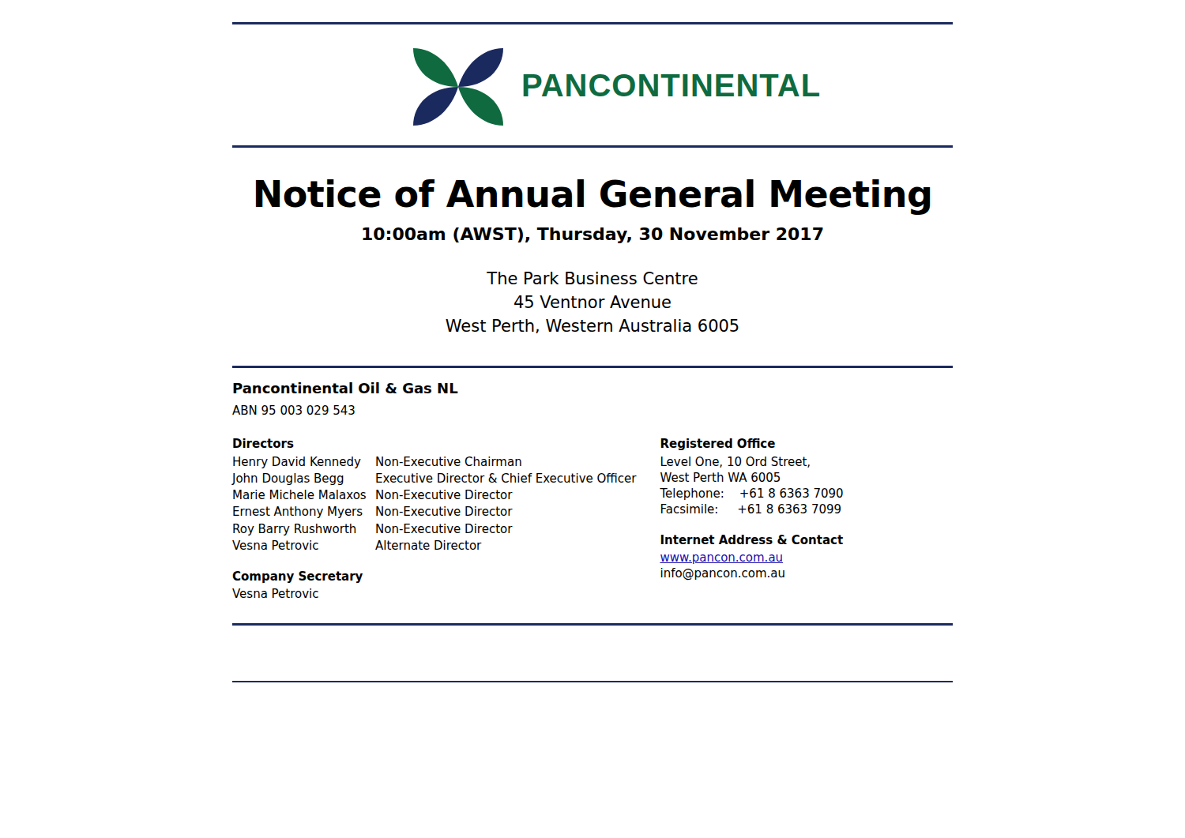PANCONTINENTAL
Notice of Annual General Meeting
10:00am (AWST), Thursday, 30 November 2017
The Park Business Centre
45 Ventnor Avenue
West Perth, Western Australia 6005
Pancontinental Oil & Gas NL
ABN 95 003 029 543
Directors
| Henry David Kennedy | Non-Executive Chairman |
| John Douglas Begg | Executive Director & Chief Executive Officer |
| Marie Michele Malaxos | Non-Executive Director |
| Ernest Anthony Myers | Non-Executive Director |
| Roy Barry Rushworth | Non-Executive Director |
| Vesna Petrovic | Alternate Director |
Company Secretary
Vesna Petrovic
Registered Office
Level One, 10 Ord Street,
West Perth WA 6005
Telephone: +61 8 6363 7090
Facsimile: +61 8 6363 7099
Internet Address & Contact
www.pancon.com.au
info@pancon.com.au